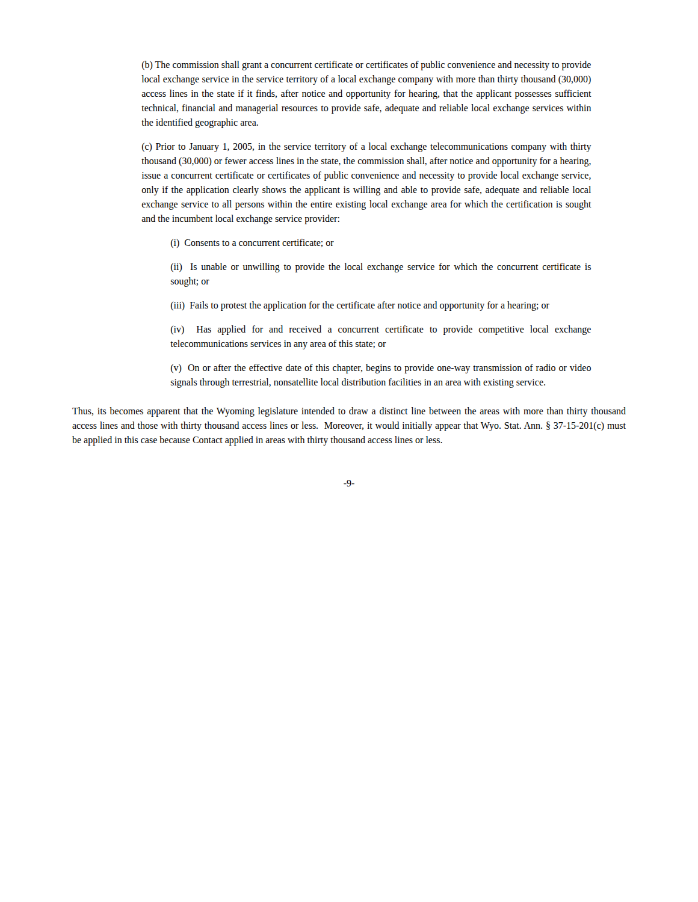(b) The commission shall grant a concurrent certificate or certificates of public convenience and necessity to provide local exchange service in the service territory of a local exchange company with more than thirty thousand (30,000) access lines in the state if it finds, after notice and opportunity for hearing, that the applicant possesses sufficient technical, financial and managerial resources to provide safe, adequate and reliable local exchange services within the identified geographic area.
(c) Prior to January 1, 2005, in the service territory of a local exchange telecommunications company with thirty thousand (30,000) or fewer access lines in the state, the commission shall, after notice and opportunity for a hearing, issue a concurrent certificate or certificates of public convenience and necessity to provide local exchange service, only if the application clearly shows the applicant is willing and able to provide safe, adequate and reliable local exchange service to all persons within the entire existing local exchange area for which the certification is sought and the incumbent local exchange service provider:
(i) Consents to a concurrent certificate; or
(ii) Is unable or unwilling to provide the local exchange service for which the concurrent certificate is sought; or
(iii) Fails to protest the application for the certificate after notice and opportunity for a hearing; or
(iv) Has applied for and received a concurrent certificate to provide competitive local exchange telecommunications services in any area of this state; or
(v) On or after the effective date of this chapter, begins to provide one-way transmission of radio or video signals through terrestrial, nonsatellite local distribution facilities in an area with existing service.
Thus, its becomes apparent that the Wyoming legislature intended to draw a distinct line between the areas with more than thirty thousand access lines and those with thirty thousand access lines or less. Moreover, it would initially appear that Wyo. Stat. Ann. § 37-15-201(c) must be applied in this case because Contact applied in areas with thirty thousand access lines or less.
-9-